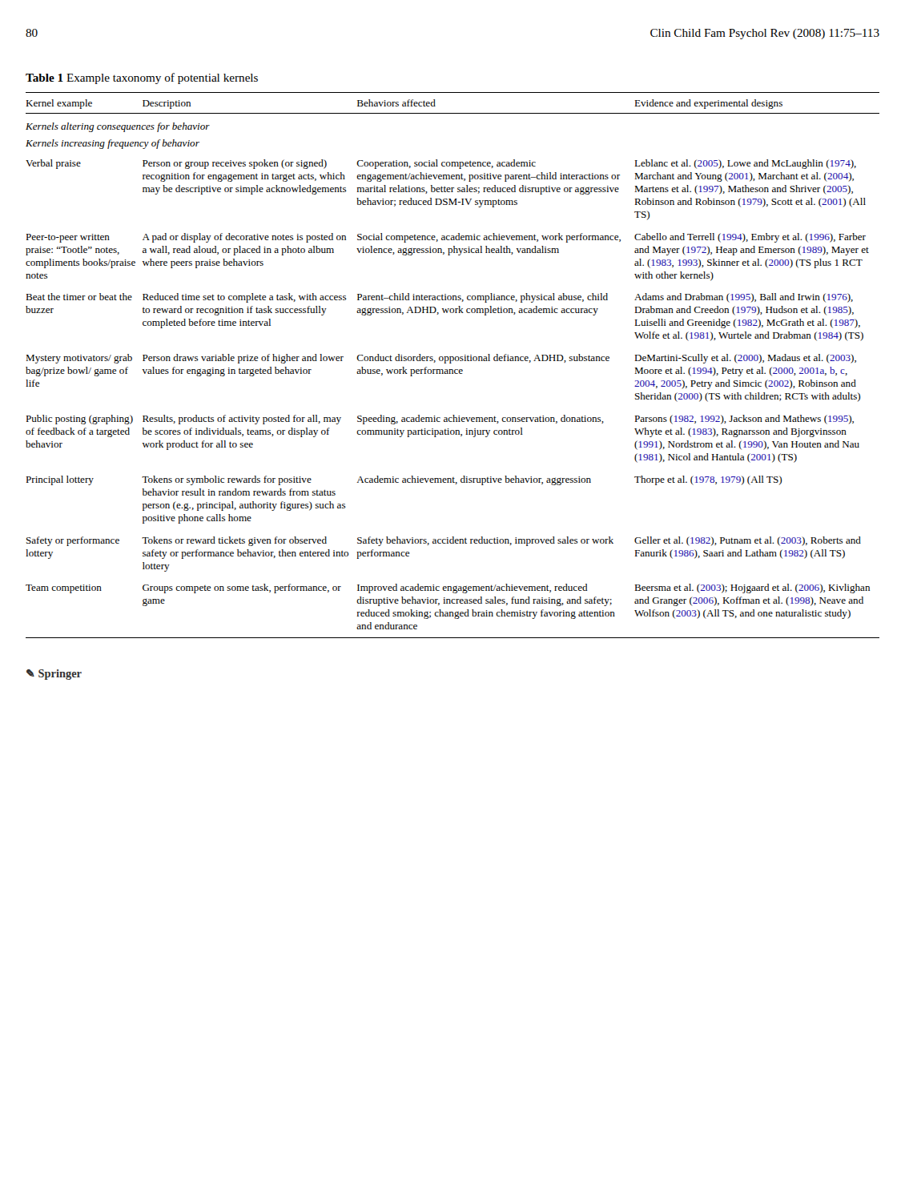80 Clin Child Fam Psychol Rev (2008) 11:75–113
Table 1 Example taxonomy of potential kernels
| Kernel example | Description | Behaviors affected | Evidence and experimental designs |
| --- | --- | --- | --- |
| Kernels altering consequences for behavior |
| Kernels increasing frequency of behavior |
| Verbal praise | Person or group receives spoken (or signed) recognition for engagement in target acts, which may be descriptive or simple acknowledgements | Cooperation, social competence, academic engagement/achievement, positive parent–child interactions or marital relations, better sales; reduced disruptive or aggressive behavior; reduced DSM-IV symptoms | Leblanc et al. ( 2005 ), Lowe and McLaughlin ( 1974 ), Marchant and Young ( 2001 ), Marchant et al. ( 2004 ), Martens et al. ( 1997 ), Matheson and Shriver ( 2005 ), Robinson and Robinson ( 1979 ), Scott et al. ( 2001 ) (All TS) |
| Peer-to-peer written praise: “Tootle” notes, compliments books/praise notes | A pad or display of decorative notes is posted on a wall, read aloud, or placed in a photo album where peers praise behaviors | Social competence, academic achievement, work performance, violence, aggression, physical health, vandalism | Cabello and Terrell ( 1994 ), Embry et al. ( 1996 ), Farber and Mayer ( 1972 ), Heap and Emerson ( 1989 ), Mayer et al. ( 1983 , 1993 ), Skinner et al. ( 2000 ) (TS plus 1 RCT with other kernels) |
| Beat the timer or beat the buzzer | Reduced time set to complete a task, with access to reward or recognition if task successfully completed before time interval | Parent–child interactions, compliance, physical abuse, child aggression, ADHD, work completion, academic accuracy | Adams and Drabman ( 1995 ), Ball and Irwin ( 1976 ), Drabman and Creedon ( 1979 ), Hudson et al. ( 1985 ), Luiselli and Greenidge ( 1982 ), McGrath et al. ( 1987 ), Wolfe et al. ( 1981 ), Wurtele and Drabman ( 1984 ) (TS) |
| Mystery motivators/ grab bag/prize bowl/ game of life | Person draws variable prize of higher and lower values for engaging in targeted behavior | Conduct disorders, oppositional defiance, ADHD, substance abuse, work performance | DeMartini-Scully et al. ( 2000 ), Madaus et al. ( 2003 ), Moore et al. ( 1994 ), Petry et al. ( 2000 , 2001a , b , c , 2004 , 2005 ), Petry and Simcic ( 2002 ), Robinson and Sheridan ( 2000 ) (TS with children; RCTs with adults) |
| Public posting (graphing) of feedback of a targeted behavior | Results, products of activity posted for all, may be scores of individuals, teams, or display of work product for all to see | Speeding, academic achievement, conservation, donations, community participation, injury control | Parsons ( 1982 , 1992 ), Jackson and Mathews ( 1995 ), Whyte et al. ( 1983 ), Ragnarsson and Bjorgvinsson ( 1991 ), Nordstrom et al. ( 1990 ), Van Houten and Nau ( 1981 ), Nicol and Hantula ( 2001 ) (TS) |
| Principal lottery | Tokens or symbolic rewards for positive behavior result in random rewards from status person (e.g., principal, authority figures) such as positive phone calls home | Academic achievement, disruptive behavior, aggression | Thorpe et al. ( 1978 , 1979 ) (All TS) |
| Safety or performance lottery | Tokens or reward tickets given for observed safety or performance behavior, then entered into lottery | Safety behaviors, accident reduction, improved sales or work performance | Geller et al. ( 1982 ), Putnam et al. ( 2003 ), Roberts and Fanurik ( 1986 ), Saari and Latham ( 1982 ) (All TS) |
| Team competition | Groups compete on some task, performance, or game | Improved academic engagement/achievement, reduced disruptive behavior, increased sales, fund raising, and safety; reduced smoking; changed brain chemistry favoring attention and endurance | Beersma et al. ( 2003 ); Hojgaard et al. ( 2006 ), Kivlighan and Granger ( 2006 ), Koffman et al. ( 1998 ), Neave and Wolfson ( 2003 ) (All TS, and one naturalistic study) |
✎ Springer